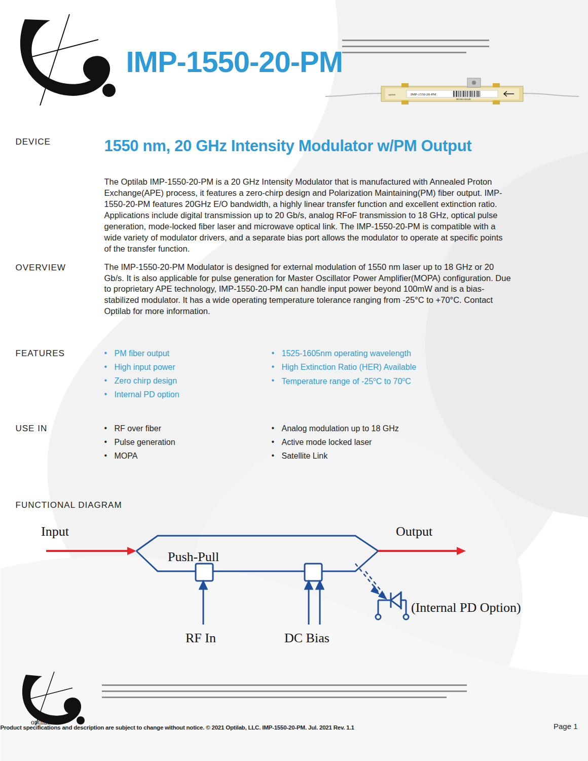IMP-1550-20-PM
IMP-1550-20-PM M1083-00149 optilab
DEVICE
1550 nm, 20 GHz Intensity Modulator w/PM Output
OVERVIEW
The Optilab IMP-1550-20-PM is a 20 GHz Intensity Modulator that is manufactured with Annealed Proton Exchange(APE) process, it features a zero-chirp design and Polarization Maintaining(PM) fiber output. IMP-1550-20-PM features 20GHz E/O bandwidth, a highly linear transfer function and excellent extinction ratio. Applications include digital transmission up to 20 Gb/s, analog RFoF transmission to 18 GHz, optical pulse generation, mode-locked fiber laser and microwave optical link. The IMP-1550-20-PM is compatible with a wide variety of modulator drivers, and a separate bias port allows the modulator to operate at specific points of the transfer function.
The IMP-1550-20-PM Modulator is designed for external modulation of 1550 nm laser up to 18 GHz or 20 Gb/s. It is also applicable for pulse generation for Master Oscillator Power Amplifier(MOPA) configuration. Due to proprietary APE technology, IMP-1550-20-PM can handle input power beyond 100mW and is a bias-stabilized modulator. It has a wide operating temperature tolerance ranging from -25°C to +70°C. Contact Optilab for more information.
FEATURES
PM fiber output
High input power
Zero chirp design
Internal PD option
1525-1605nm operating wavelength
High Extinction Ratio (HER) Available
Temperature range of -25oC to 70oC
USE IN
RF over fiber
Pulse generation
MOPA
Analog modulation up to 18 GHz
Active mode locked laser
Satellite Link
FUNCTIONAL DIAGRAM
Input Output Push-Pull (Internal PD Option) RF In DC Bias
optilab
Product specifications and description are subject to change without notice. © 2021 Optilab, LLC. IMP-1550-20-PM. Jul. 2021 Rev. 1.1
Page 1